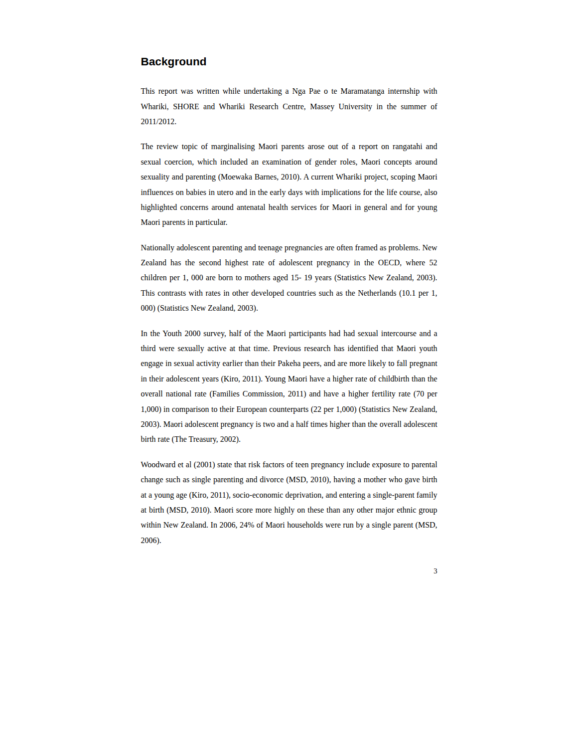Background
This report was written while undertaking a Nga Pae o te Maramatanga internship with Whariki, SHORE and Whariki Research Centre, Massey University in the summer of 2011/2012.
The review topic of marginalising Maori parents arose out of a report on rangatahi and sexual coercion, which included an examination of gender roles, Maori concepts around sexuality and parenting (Moewaka Barnes, 2010). A current Whariki project, scoping Maori influences on babies in utero and in the early days with implications for the life course, also highlighted concerns around antenatal health services for Maori in general and for young Maori parents in particular.
Nationally adolescent parenting and teenage pregnancies are often framed as problems. New Zealand has the second highest rate of adolescent pregnancy in the OECD, where 52 children per 1, 000 are born to mothers aged 15- 19 years (Statistics New Zealand, 2003). This contrasts with rates in other developed countries such as the Netherlands (10.1 per 1, 000) (Statistics New Zealand, 2003).
In the Youth 2000 survey, half of the Maori participants had had sexual intercourse and a third were sexually active at that time. Previous research has identified that Maori youth engage in sexual activity earlier than their Pakeha peers, and are more likely to fall pregnant in their adolescent years (Kiro, 2011). Young Maori have a higher rate of childbirth than the overall national rate (Families Commission, 2011) and have a higher fertility rate (70 per 1,000) in comparison to their European counterparts (22 per 1,000) (Statistics New Zealand, 2003). Maori adolescent pregnancy is two and a half times higher than the overall adolescent birth rate (The Treasury, 2002).
Woodward et al (2001) state that risk factors of teen pregnancy include exposure to parental change such as single parenting and divorce (MSD, 2010), having a mother who gave birth at a young age (Kiro, 2011), socio-economic deprivation, and entering a single-parent family at birth (MSD, 2010). Maori score more highly on these than any other major ethnic group within New Zealand. In 2006, 24% of Maori households were run by a single parent (MSD, 2006).
3